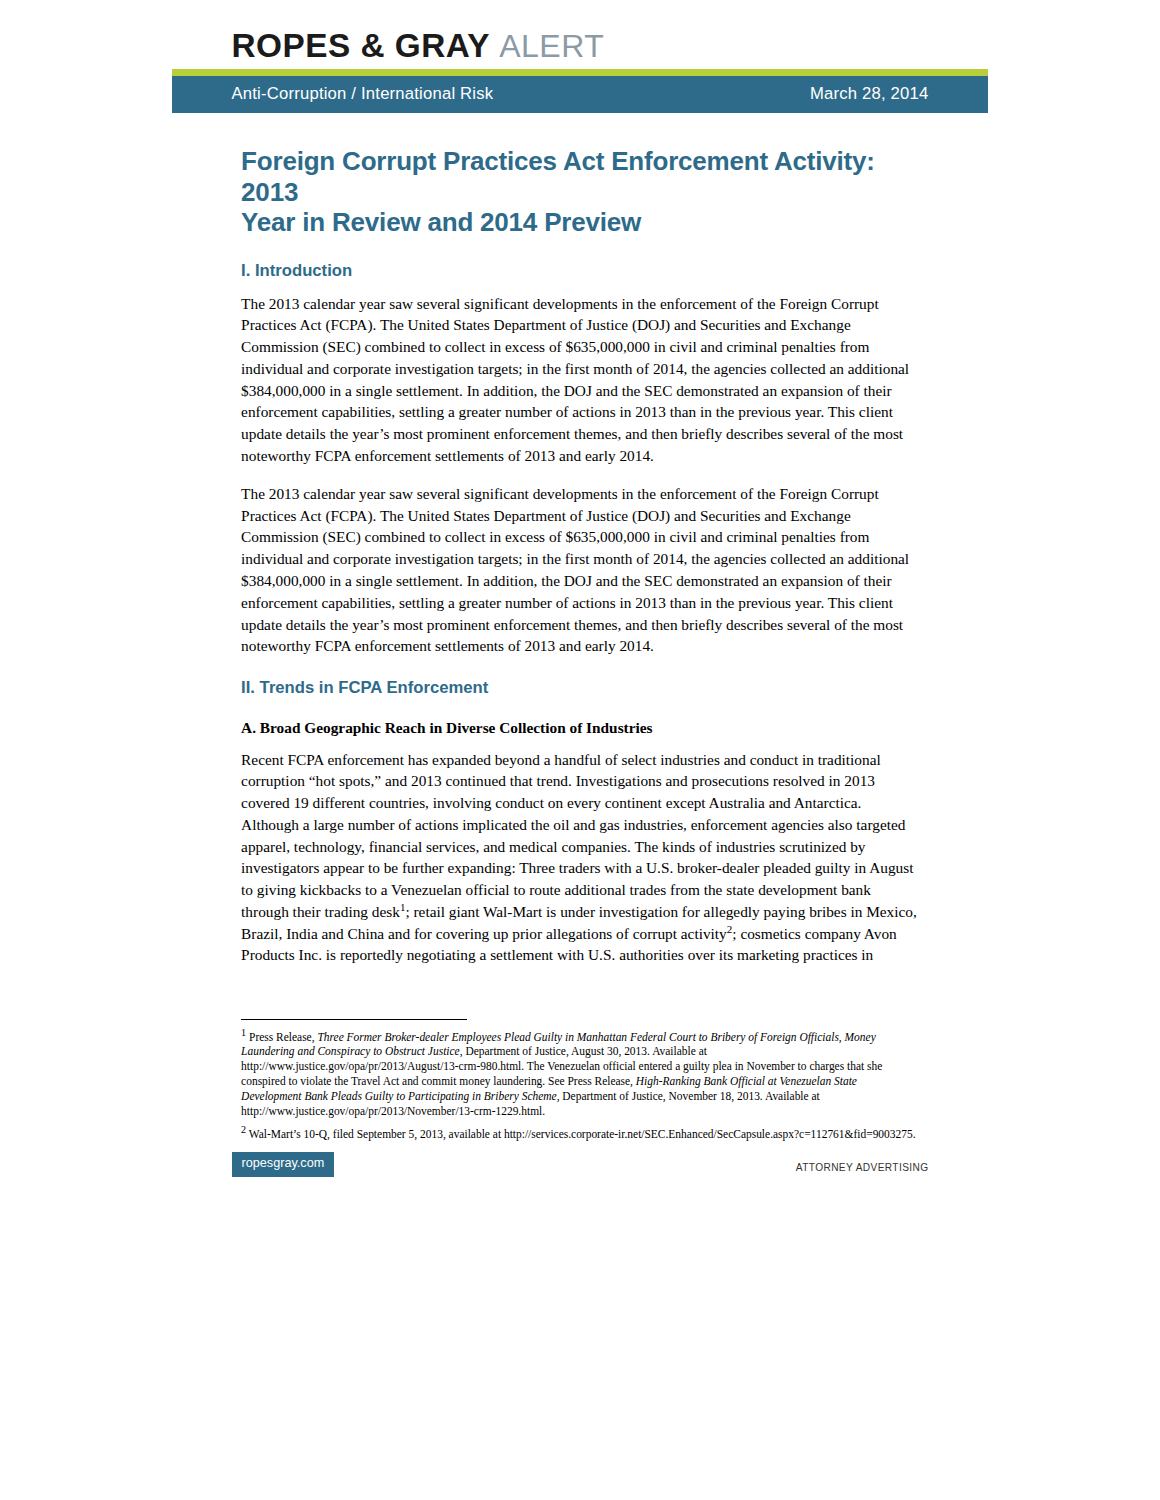ROPES & GRAY ALERT
Anti-Corruption / International Risk
March 28, 2014
Foreign Corrupt Practices Act Enforcement Activity: 2013
Year in Review and 2014 Preview
I. Introduction
The 2013 calendar year saw several significant developments in the enforcement of the Foreign Corrupt Practices Act (FCPA). The United States Department of Justice (DOJ) and Securities and Exchange Commission (SEC) combined to collect in excess of $635,000,000 in civil and criminal penalties from individual and corporate investigation targets; in the first month of 2014, the agencies collected an additional $384,000,000 in a single settlement. In addition, the DOJ and the SEC demonstrated an expansion of their enforcement capabilities, settling a greater number of actions in 2013 than in the previous year. This client update details the year’s most prominent enforcement themes, and then briefly describes several of the most noteworthy FCPA enforcement settlements of 2013 and early 2014.
The 2013 calendar year saw several significant developments in the enforcement of the Foreign Corrupt Practices Act (FCPA). The United States Department of Justice (DOJ) and Securities and Exchange Commission (SEC) combined to collect in excess of $635,000,000 in civil and criminal penalties from individual and corporate investigation targets; in the first month of 2014, the agencies collected an additional $384,000,000 in a single settlement. In addition, the DOJ and the SEC demonstrated an expansion of their enforcement capabilities, settling a greater number of actions in 2013 than in the previous year. This client update details the year’s most prominent enforcement themes, and then briefly describes several of the most noteworthy FCPA enforcement settlements of 2013 and early 2014.
II. Trends in FCPA Enforcement
A. Broad Geographic Reach in Diverse Collection of Industries
Recent FCPA enforcement has expanded beyond a handful of select industries and conduct in traditional corruption “hot spots,” and 2013 continued that trend. Investigations and prosecutions resolved in 2013 covered 19 different countries, involving conduct on every continent except Australia and Antarctica. Although a large number of actions implicated the oil and gas industries, enforcement agencies also targeted apparel, technology, financial services, and medical companies. The kinds of industries scrutinized by investigators appear to be further expanding: Three traders with a U.S. broker-dealer pleaded guilty in August to giving kickbacks to a Venezuelan official to route additional trades from the state development bank through their trading desk1; retail giant Wal-Mart is under investigation for allegedly paying bribes in Mexico, Brazil, India and China and for covering up prior allegations of corrupt activity2; cosmetics company Avon Products Inc. is reportedly negotiating a settlement with U.S. authorities over its marketing practices in
1 Press Release, Three Former Broker-dealer Employees Plead Guilty in Manhattan Federal Court to Bribery of Foreign Officials, Money Laundering and Conspiracy to Obstruct Justice, Department of Justice, August 30, 2013. Available at http://www.justice.gov/opa/pr/2013/August/13-crm-980.html. The Venezuelan official entered a guilty plea in November to charges that she conspired to violate the Travel Act and commit money laundering. See Press Release, High-Ranking Bank Official at Venezuelan State Development Bank Pleads Guilty to Participating in Bribery Scheme, Department of Justice, November 18, 2013. Available at http://www.justice.gov/opa/pr/2013/November/13-crm-1229.html.
2 Wal-Mart’s 10-Q, filed September 5, 2013, available at http://services.corporate-ir.net/SEC.Enhanced/SecCapsule.aspx?c=112761&fid=9003275.
ropesgray.com
ATTORNEY ADVERTISING